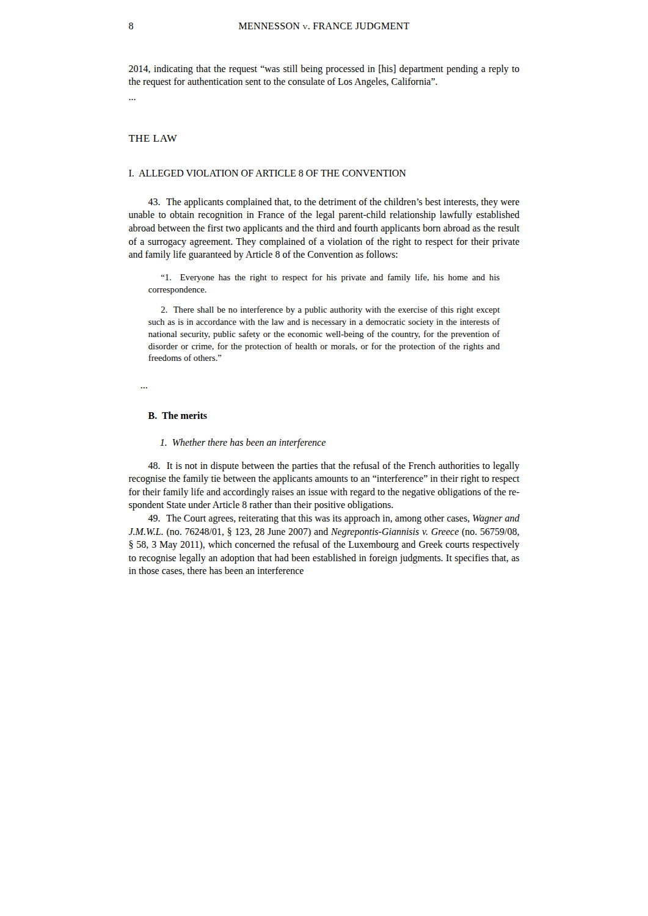8 MENNESSON v. FRANCE JUDGMENT
2014, indicating that the request “was still being processed in [his] department pending a reply to the request for authentication sent to the consulate of Los Angeles, California”.
...
THE LAW
I. Alleged violation of Article 8 of the Convention
43. The applicants complained that, to the detriment of the children’s best interests, they were unable to obtain recognition in France of the legal parent-child relationship lawfully established abroad between the first two applicants and the third and fourth applicants born abroad as the result of a surrogacy agreement. They complained of a violation of the right to respect for their private and family life guaranteed by Article 8 of the Convention as follows:
“1. Everyone has the right to respect for his private and family life, his home and his correspondence.
2. There shall be no interference by a public authority with the exercise of this right except such as is in accordance with the law and is necessary in a democratic society in the interests of national security, public safety or the economic well-being of the country, for the prevention of disorder or crime, for the protection of health or morals, or for the protection of the rights and freedoms of others.”
...
B. The merits
1. Whether there has been an interference
48. It is not in dispute between the parties that the refusal of the French authorities to legally recognise the family tie between the applicants amounts to an “interference” in their right to respect for their family life and accordingly raises an issue with regard to the negative obligations of the respondent State under Article 8 rather than their positive obligations.
49. The Court agrees, reiterating that this was its approach in, among other cases, Wagner and J.M.W.L. (no. 76248/01, § 123, 28 June 2007) and Negrepontis-Giannisis v. Greece (no. 56759/08, § 58, 3 May 2011), which concerned the refusal of the Luxembourg and Greek courts respectively to recognise legally an adoption that had been established in foreign judgments. It specifies that, as in those cases, there has been an interference